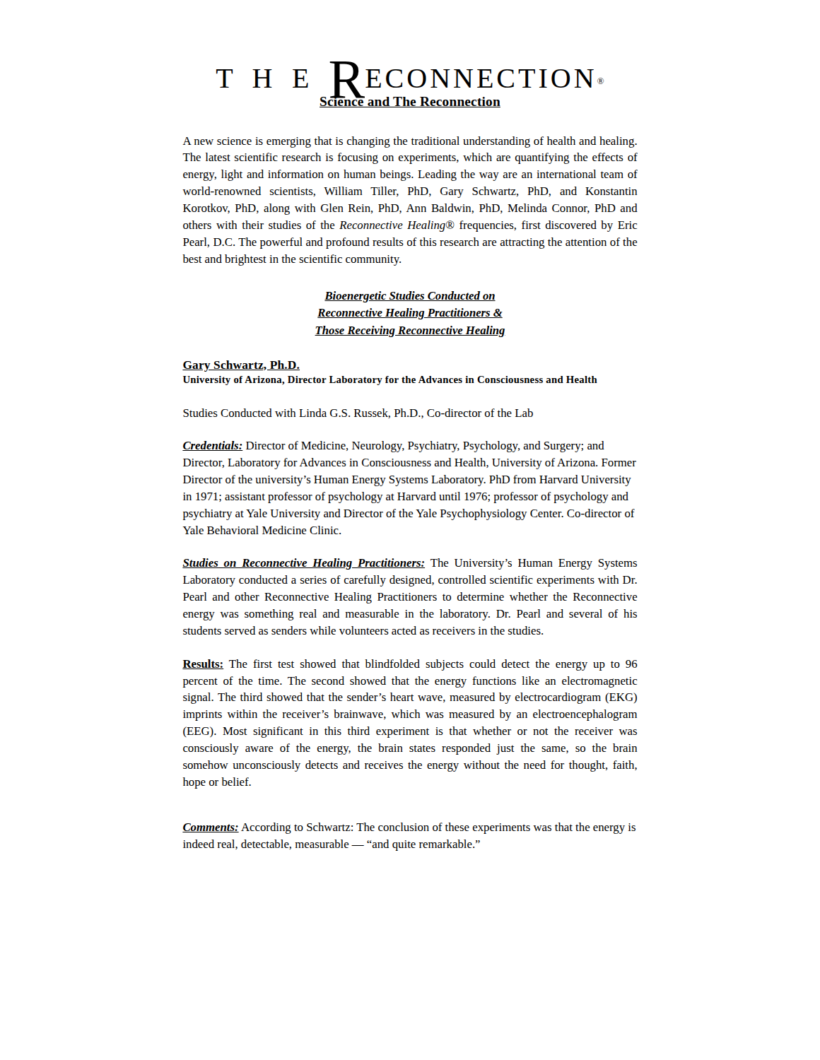T H E RECONNECTION®
Science and The Reconnection
A new science is emerging that is changing the traditional understanding of health and healing. The latest scientific research is focusing on experiments, which are quantifying the effects of energy, light and information on human beings. Leading the way are an international team of world-renowned scientists, William Tiller, PhD, Gary Schwartz, PhD, and Konstantin Korotkov, PhD, along with Glen Rein, PhD, Ann Baldwin, PhD, Melinda Connor, PhD and others with their studies of the Reconnective Healing® frequencies, first discovered by Eric Pearl, D.C. The powerful and profound results of this research are attracting the attention of the best and brightest in the scientific community.
Bioenergetic Studies Conducted on Reconnective Healing Practitioners & Those Receiving Reconnective Healing
Gary Schwartz, Ph.D.
University of Arizona, Director Laboratory for the Advances in Consciousness and Health
Studies Conducted with Linda G.S. Russek, Ph.D., Co-director of the Lab
Credentials: Director of Medicine, Neurology, Psychiatry, Psychology, and Surgery; and Director, Laboratory for Advances in Consciousness and Health, University of Arizona. Former Director of the university’s Human Energy Systems Laboratory. PhD from Harvard University in 1971; assistant professor of psychology at Harvard until 1976; professor of psychology and psychiatry at Yale University and Director of the Yale Psychophysiology Center. Co-director of Yale Behavioral Medicine Clinic.
Studies on Reconnective Healing Practitioners: The University’s Human Energy Systems Laboratory conducted a series of carefully designed, controlled scientific experiments with Dr. Pearl and other Reconnective Healing Practitioners to determine whether the Reconnective energy was something real and measurable in the laboratory. Dr. Pearl and several of his students served as senders while volunteers acted as receivers in the studies.
Results: The first test showed that blindfolded subjects could detect the energy up to 96 percent of the time. The second showed that the energy functions like an electromagnetic signal. The third showed that the sender’s heart wave, measured by electrocardiogram (EKG) imprints within the receiver’s brainwave, which was measured by an electroencephalogram (EEG). Most significant in this third experiment is that whether or not the receiver was consciously aware of the energy, the brain states responded just the same, so the brain somehow unconsciously detects and receives the energy without the need for thought, faith, hope or belief.
Comments: According to Schwartz: The conclusion of these experiments was that the energy is indeed real, detectable, measurable — “and quite remarkable.”